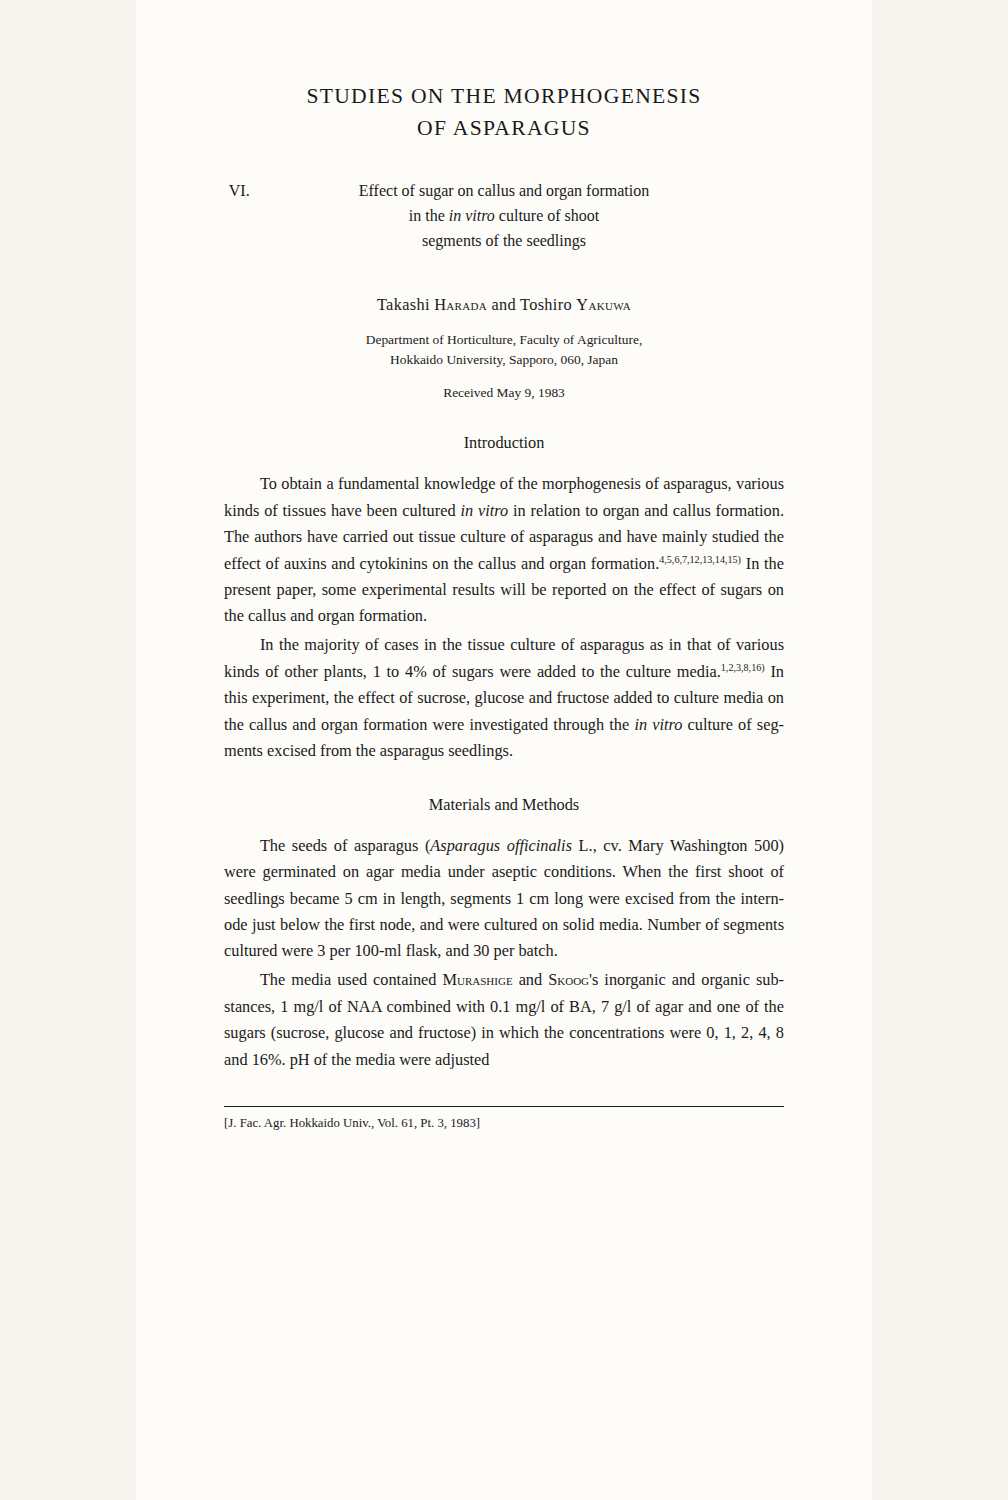STUDIES ON THE MORPHOGENESIS
OF ASPARAGUS
VI. Effect of sugar on callus and organ formation
in the in vitro culture of shoot
segments of the seedlings
Takashi Harada and Toshiro Yakuwa
Department of Horticulture, Faculty of Agriculture,
Hokkaido University, Sapporo, 060, Japan
Received May 9, 1983
Introduction
To obtain a fundamental knowledge of the morphogenesis of asparagus, various kinds of tissues have been cultured in vitro in relation to organ and callus formation. The authors have carried out tissue culture of asparagus and have mainly studied the effect of auxins and cytokinins on the callus and organ formation.4,5,6,7,12,13,14,15) In the present paper, some experimental results will be reported on the effect of sugars on the callus and organ formation.
In the majority of cases in the tissue culture of asparagus as in that of various kinds of other plants, 1 to 4% of sugars were added to the culture media.1,2,3,8,16) In this experiment, the effect of sucrose, glucose and fructose added to culture media on the callus and organ formation were investigated through the in vitro culture of segments excised from the asparagus seedlings.
Materials and Methods
The seeds of asparagus (Asparagus officinalis L., cv. Mary Washington 500) were germinated on agar media under aseptic conditions. When the first shoot of seedlings became 5 cm in length, segments 1 cm long were excised from the internode just below the first node, and were cultured on solid media. Number of segments cultured were 3 per 100-ml flask, and 30 per batch.
The media used contained Murashige and Skoog's inorganic and organic substances, 1 mg/l of NAA combined with 0.1 mg/l of BA, 7 g/l of agar and one of the sugars (sucrose, glucose and fructose) in which the concentrations were 0, 1, 2, 4, 8 and 16%. pH of the media were adjusted
[J. Fac. Agr. Hokkaido Univ., Vol. 61, Pt. 3, 1983]